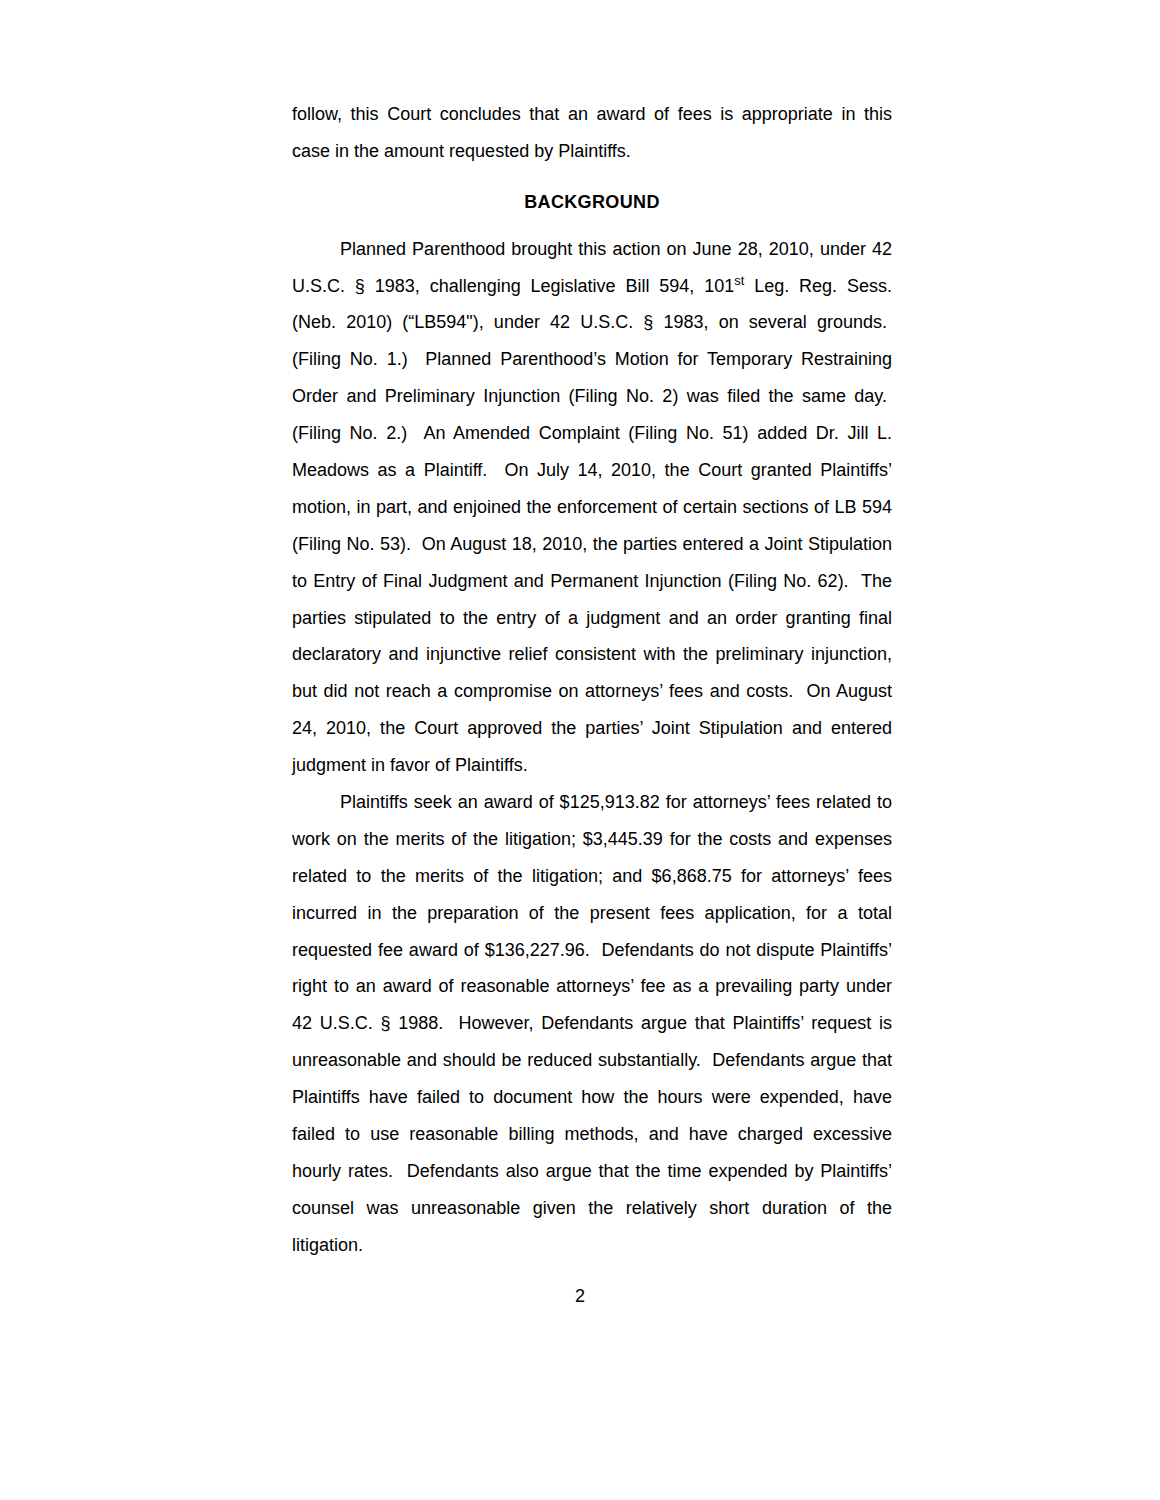follow, this Court concludes that an award of fees is appropriate in this case in the amount requested by Plaintiffs.
BACKGROUND
Planned Parenthood brought this action on June 28, 2010, under 42 U.S.C. § 1983, challenging Legislative Bill 594, 101st Leg. Reg. Sess. (Neb. 2010) (“LB594"), under 42 U.S.C. § 1983, on several grounds. (Filing No. 1.) Planned Parenthood’s Motion for Temporary Restraining Order and Preliminary Injunction (Filing No. 2) was filed the same day. (Filing No. 2.) An Amended Complaint (Filing No. 51) added Dr. Jill L. Meadows as a Plaintiff. On July 14, 2010, the Court granted Plaintiffs’ motion, in part, and enjoined the enforcement of certain sections of LB 594 (Filing No. 53). On August 18, 2010, the parties entered a Joint Stipulation to Entry of Final Judgment and Permanent Injunction (Filing No. 62). The parties stipulated to the entry of a judgment and an order granting final declaratory and injunctive relief consistent with the preliminary injunction, but did not reach a compromise on attorneys’ fees and costs. On August 24, 2010, the Court approved the parties’ Joint Stipulation and entered judgment in favor of Plaintiffs.
Plaintiffs seek an award of $125,913.82 for attorneys’ fees related to work on the merits of the litigation; $3,445.39 for the costs and expenses related to the merits of the litigation; and $6,868.75 for attorneys’ fees incurred in the preparation of the present fees application, for a total requested fee award of $136,227.96. Defendants do not dispute Plaintiffs’ right to an award of reasonable attorneys’ fee as a prevailing party under 42 U.S.C. § 1988. However, Defendants argue that Plaintiffs’ request is unreasonable and should be reduced substantially. Defendants argue that Plaintiffs have failed to document how the hours were expended, have failed to use reasonable billing methods, and have charged excessive hourly rates. Defendants also argue that the time expended by Plaintiffs’ counsel was unreasonable given the relatively short duration of the litigation.
2